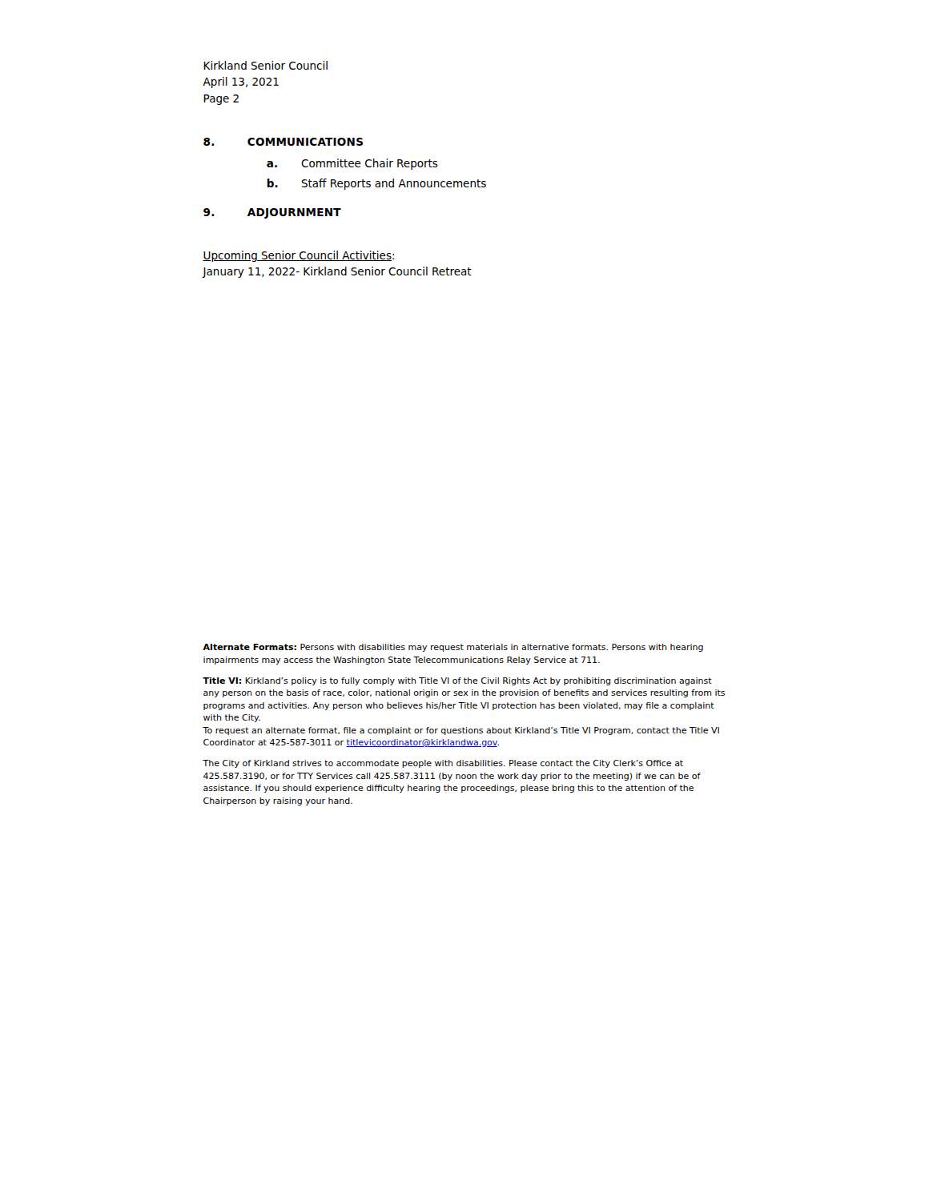Kirkland Senior Council
April 13, 2021
Page 2
8. COMMUNICATIONS
a. Committee Chair Reports
b. Staff Reports and Announcements
9. ADJOURNMENT
Upcoming Senior Council Activities:
January 11, 2022- Kirkland Senior Council Retreat
Alternate Formats: Persons with disabilities may request materials in alternative formats. Persons with hearing impairments may access the Washington State Telecommunications Relay Service at 711.
Title VI: Kirkland’s policy is to fully comply with Title VI of the Civil Rights Act by prohibiting discrimination against any person on the basis of race, color, national origin or sex in the provision of benefits and services resulting from its programs and activities. Any person who believes his/her Title VI protection has been violated, may file a complaint with the City.
To request an alternate format, file a complaint or for questions about Kirkland’s Title VI Program, contact the Title VI Coordinator at 425-587-3011 or titlevicoordinator@kirklandwa.gov.
The City of Kirkland strives to accommodate people with disabilities. Please contact the City Clerk’s Office at 425.587.3190, or for TTY Services call 425.587.3111 (by noon the work day prior to the meeting) if we can be of assistance. If you should experience difficulty hearing the proceedings, please bring this to the attention of the Chairperson by raising your hand.